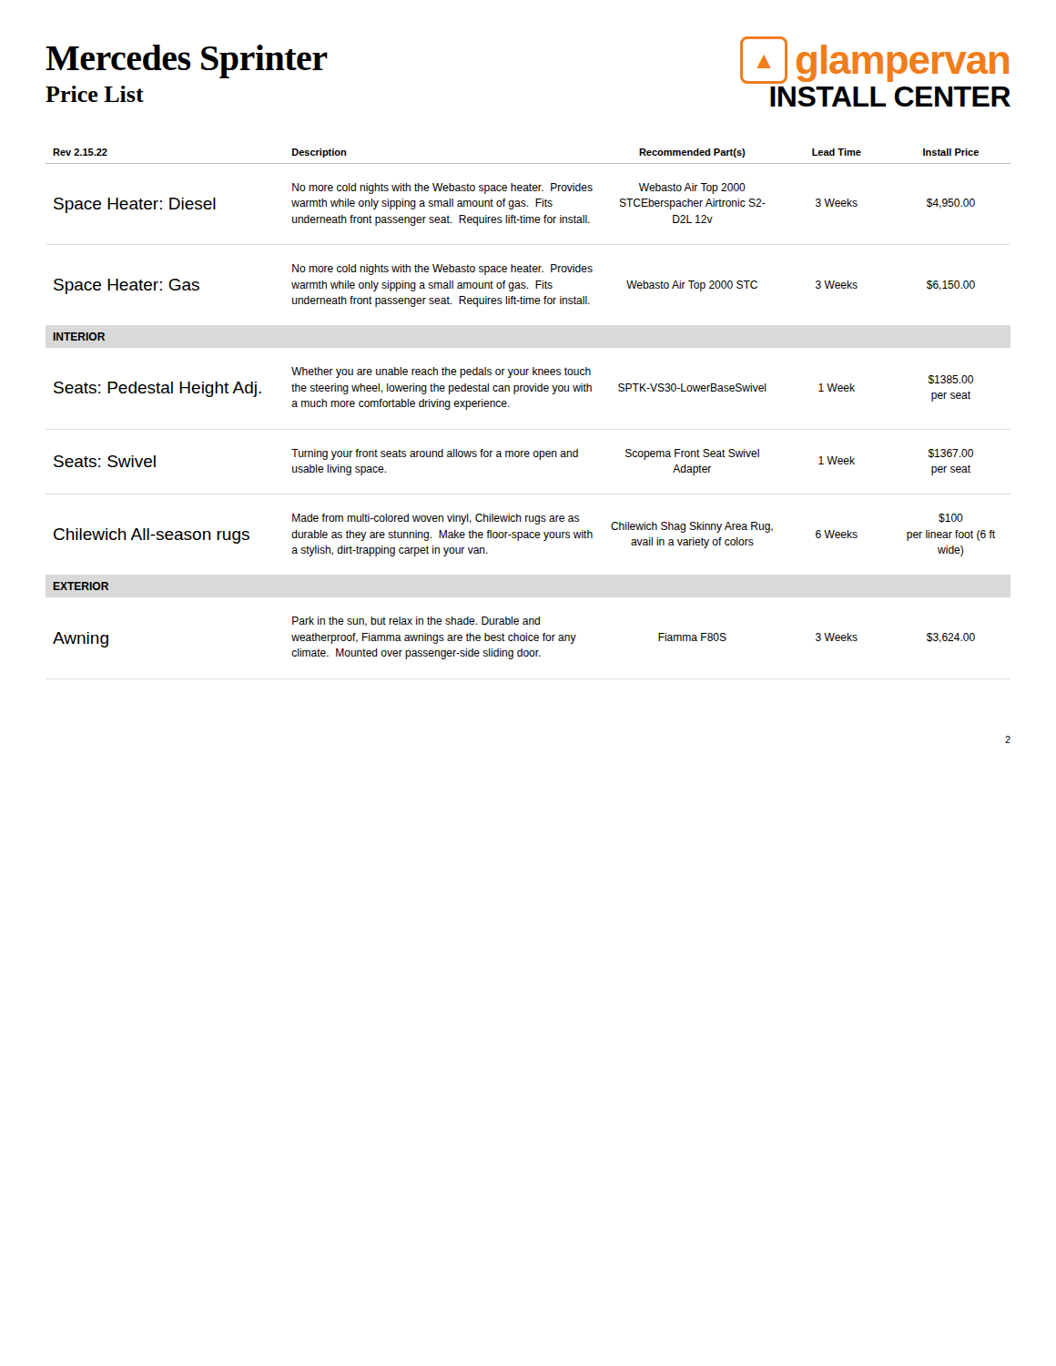Mercedes Sprinter
Price List
▲ glampervan
INSTALL CENTER
| Rev 2.15.22 | Description | Recommended Part(s) | Lead Time | Install Price |
| --- | --- | --- | --- | --- |
| Space Heater: Diesel | No more cold nights with the Webasto space heater. Provides warmth while only sipping a small amount of gas. Fits underneath front passenger seat. Requires lift-time for install. | Webasto Air Top 2000 STCEberspacher Airtronic S2-D2L 12v | 3 Weeks | $4,950.00 |
| Space Heater: Gas | No more cold nights with the Webasto space heater. Provides warmth while only sipping a small amount of gas. Fits underneath front passenger seat. Requires lift-time for install. | Webasto Air Top 2000 STC | 3 Weeks | $6,150.00 |
| INTERIOR |
| Seats: Pedestal Height Adj. | Whether you are unable reach the pedals or your knees touch the steering wheel, lowering the pedestal can provide you with a much more comfortable driving experience. | SPTK-VS30-LowerBaseSwivel | 1 Week | $1385.00 per seat |
| Seats: Swivel | Turning your front seats around allows for a more open and usable living space. | Scopema Front Seat Swivel Adapter | 1 Week | $1367.00 per seat |
| Chilewich All-season rugs | Made from multi-colored woven vinyl, Chilewich rugs are as durable as they are stunning. Make the floor-space yours with a stylish, dirt-trapping carpet in your van. | Chilewich Shag Skinny Area Rug, avail in a variety of colors | 6 Weeks | $100 per linear foot (6 ft wide) |
| EXTERIOR |
| Awning | Park in the sun, but relax in the shade. Durable and weatherproof, Fiamma awnings are the best choice for any climate. Mounted over passenger-side sliding door. | Fiamma F80S | 3 Weeks | $3,624.00 |
2